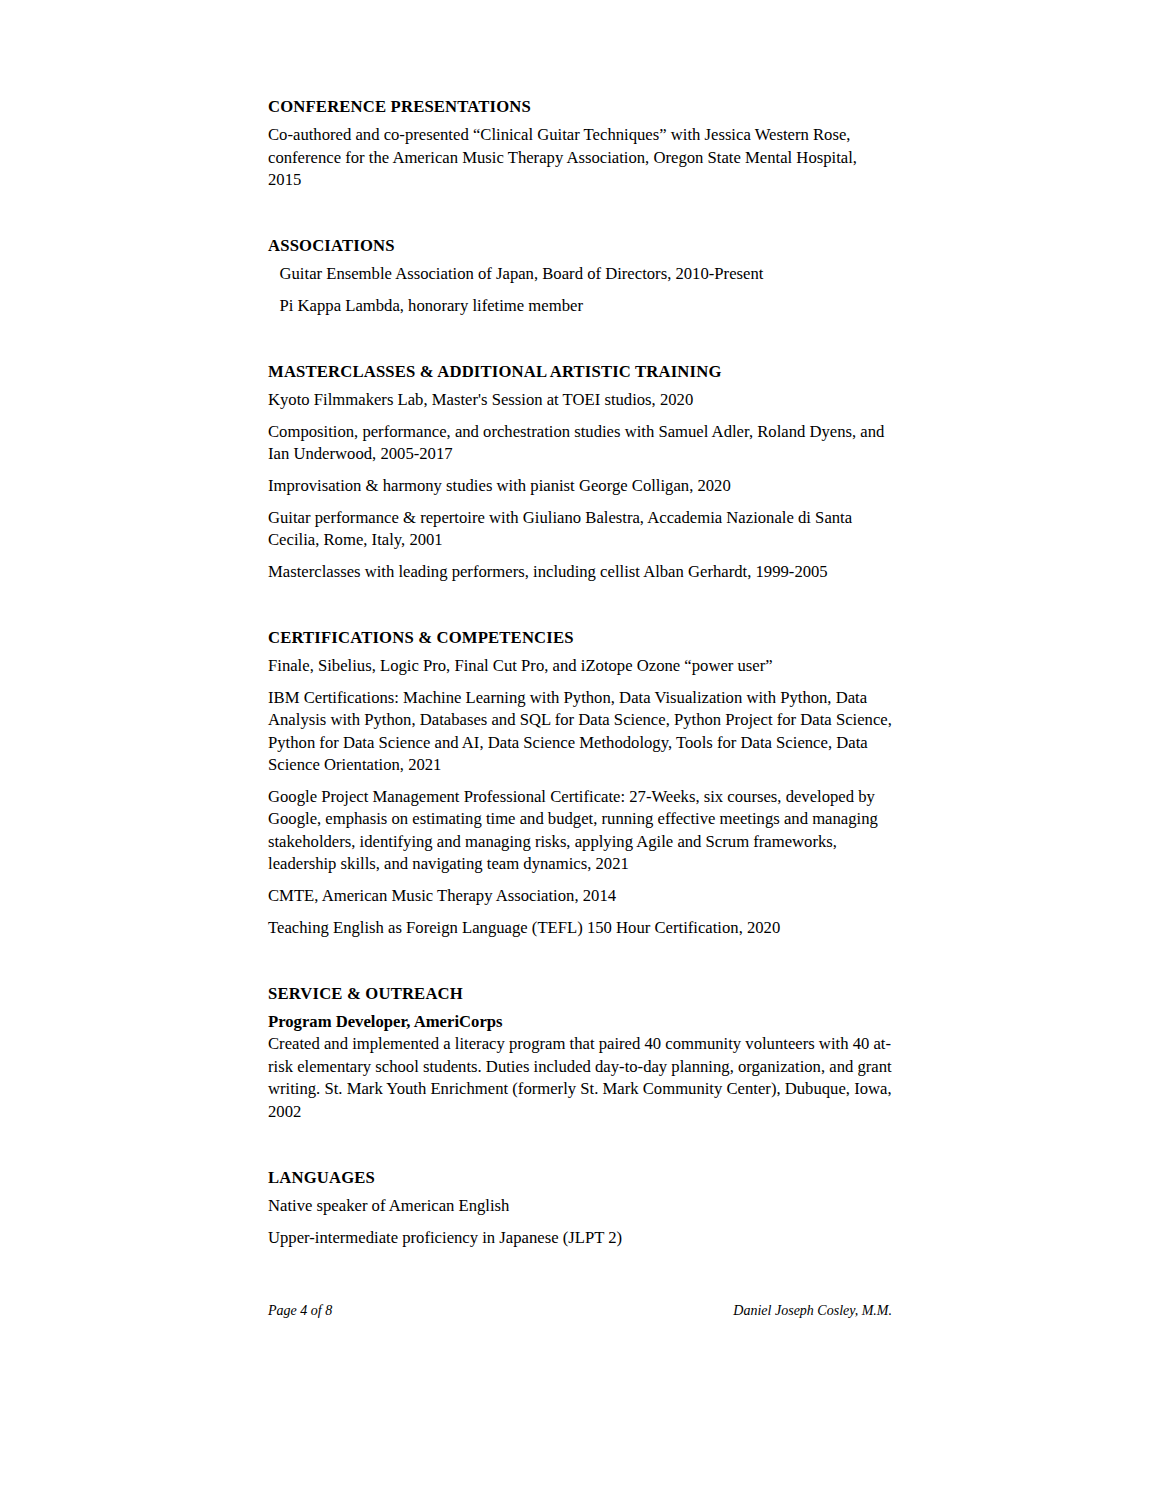CONFERENCE PRESENTATIONS
Co-authored and co-presented “Clinical Guitar Techniques” with Jessica Western Rose, conference for the American Music Therapy Association, Oregon State Mental Hospital, 2015
ASSOCIATIONS
Guitar Ensemble Association of Japan, Board of Directors, 2010-Present
Pi Kappa Lambda, honorary lifetime member
MASTERCLASSES & ADDITIONAL ARTISTIC TRAINING
Kyoto Filmmakers Lab, Master's Session at TOEI studios, 2020
Composition, performance, and orchestration studies with Samuel Adler, Roland Dyens, and Ian Underwood, 2005-2017
Improvisation & harmony studies with pianist George Colligan, 2020
Guitar performance & repertoire with Giuliano Balestra, Accademia Nazionale di Santa Cecilia, Rome, Italy, 2001
Masterclasses with leading performers, including cellist Alban Gerhardt, 1999-2005
CERTIFICATIONS & COMPETENCIES
Finale, Sibelius, Logic Pro, Final Cut Pro, and iZotope Ozone “power user”
IBM Certifications: Machine Learning with Python, Data Visualization with Python, Data Analysis with Python, Databases and SQL for Data Science, Python Project for Data Science, Python for Data Science and AI, Data Science Methodology, Tools for Data Science, Data Science Orientation, 2021
Google Project Management Professional Certificate: 27-Weeks, six courses, developed by Google, emphasis on estimating time and budget, running effective meetings and managing stakeholders, identifying and managing risks, applying Agile and Scrum frameworks, leadership skills, and navigating team dynamics, 2021
CMTE, American Music Therapy Association, 2014
Teaching English as Foreign Language (TEFL) 150 Hour Certification, 2020
SERVICE & OUTREACH
Program Developer, AmeriCorps
Created and implemented a literacy program that paired 40 community volunteers with 40 at-risk elementary school students. Duties included day-to-day planning, organization, and grant writing. St. Mark Youth Enrichment (formerly St. Mark Community Center), Dubuque, Iowa, 2002
LANGUAGES
Native speaker of American English
Upper-intermediate proficiency in Japanese (JLPT 2)
Page 4 of 8 Daniel Joseph Cosley, M.M.